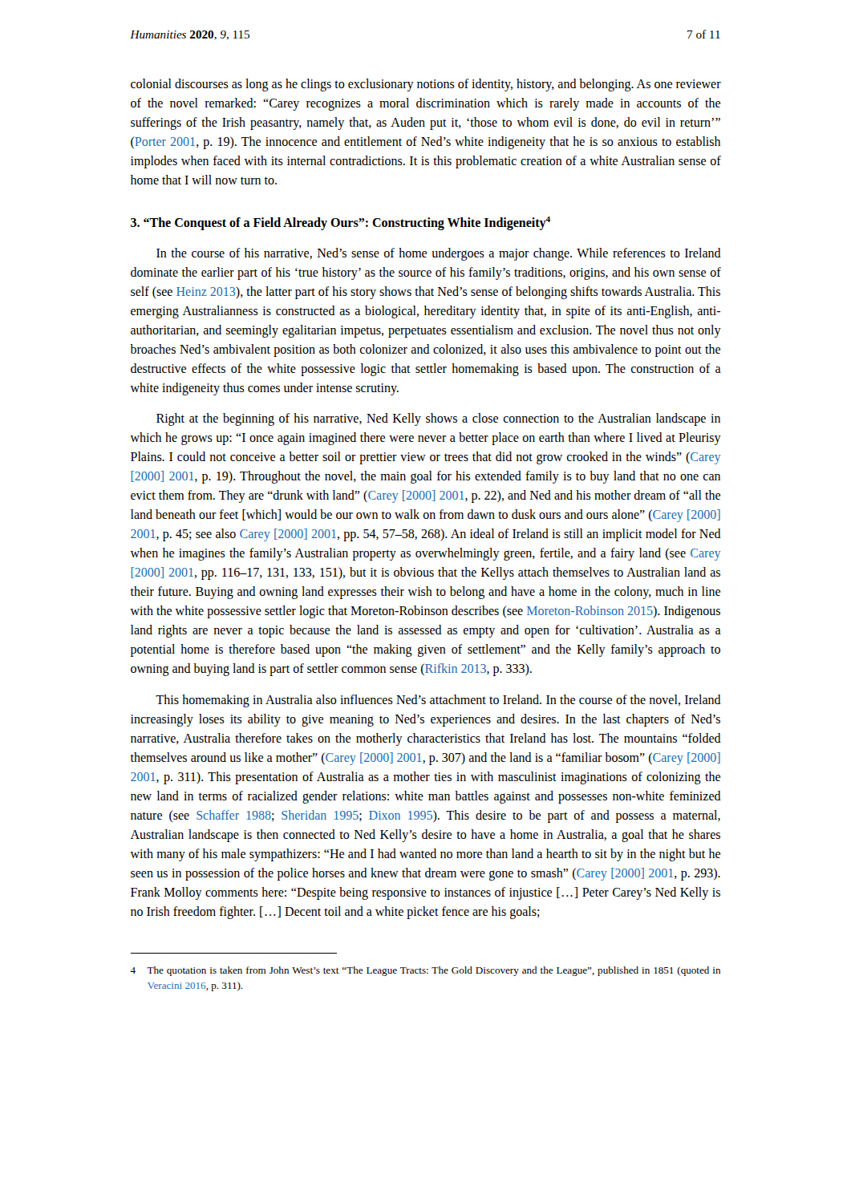Humanities 2020, 9, 115 7 of 11
colonial discourses as long as he clings to exclusionary notions of identity, history, and belonging. As one reviewer of the novel remarked: “Carey recognizes a moral discrimination which is rarely made in accounts of the sufferings of the Irish peasantry, namely that, as Auden put it, ‘those to whom evil is done, do evil in return’” (Porter 2001, p. 19). The innocence and entitlement of Ned’s white indigeneity that he is so anxious to establish implodes when faced with its internal contradictions. It is this problematic creation of a white Australian sense of home that I will now turn to.
3. “The Conquest of a Field Already Ours”: Constructing White Indigeneity4
In the course of his narrative, Ned’s sense of home undergoes a major change. While references to Ireland dominate the earlier part of his ‘true history’ as the source of his family’s traditions, origins, and his own sense of self (see Heinz 2013), the latter part of his story shows that Ned’s sense of belonging shifts towards Australia. This emerging Australianness is constructed as a biological, hereditary identity that, in spite of its anti-English, anti-authoritarian, and seemingly egalitarian impetus, perpetuates essentialism and exclusion. The novel thus not only broaches Ned’s ambivalent position as both colonizer and colonized, it also uses this ambivalence to point out the destructive effects of the white possessive logic that settler homemaking is based upon. The construction of a white indigeneity thus comes under intense scrutiny.
Right at the beginning of his narrative, Ned Kelly shows a close connection to the Australian landscape in which he grows up: “I once again imagined there were never a better place on earth than where I lived at Pleurisy Plains. I could not conceive a better soil or prettier view or trees that did not grow crooked in the winds” (Carey [2000] 2001, p. 19). Throughout the novel, the main goal for his extended family is to buy land that no one can evict them from. They are “drunk with land” (Carey [2000] 2001, p. 22), and Ned and his mother dream of “all the land beneath our feet [which] would be our own to walk on from dawn to dusk ours and ours alone” (Carey [2000] 2001, p. 45; see also Carey [2000] 2001, pp. 54, 57–58, 268). An ideal of Ireland is still an implicit model for Ned when he imagines the family’s Australian property as overwhelmingly green, fertile, and a fairy land (see Carey [2000] 2001, pp. 116–17, 131, 133, 151), but it is obvious that the Kellys attach themselves to Australian land as their future. Buying and owning land expresses their wish to belong and have a home in the colony, much in line with the white possessive settler logic that Moreton-Robinson describes (see Moreton-Robinson 2015). Indigenous land rights are never a topic because the land is assessed as empty and open for ‘cultivation’. Australia as a potential home is therefore based upon “the making given of settlement” and the Kelly family’s approach to owning and buying land is part of settler common sense (Rifkin 2013, p. 333).
This homemaking in Australia also influences Ned’s attachment to Ireland. In the course of the novel, Ireland increasingly loses its ability to give meaning to Ned’s experiences and desires. In the last chapters of Ned’s narrative, Australia therefore takes on the motherly characteristics that Ireland has lost. The mountains “folded themselves around us like a mother” (Carey [2000] 2001, p. 307) and the land is a “familiar bosom” (Carey [2000] 2001, p. 311). This presentation of Australia as a mother ties in with masculinist imaginations of colonizing the new land in terms of racialized gender relations: white man battles against and possesses non-white feminized nature (see Schaffer 1988; Sheridan 1995; Dixon 1995). This desire to be part of and possess a maternal, Australian landscape is then connected to Ned Kelly’s desire to have a home in Australia, a goal that he shares with many of his male sympathizers: “He and I had wanted no more than land a hearth to sit by in the night but he seen us in possession of the police horses and knew that dream were gone to smash” (Carey [2000] 2001, p. 293). Frank Molloy comments here: “Despite being responsive to instances of injustice [ . . . ] Peter Carey’s Ned Kelly is no Irish freedom fighter. [ . . . ] Decent toil and a white picket fence are his goals;
4 The quotation is taken from John West’s text “The League Tracts: The Gold Discovery and the League”, published in 1851 (quoted in Veracini 2016, p. 311).